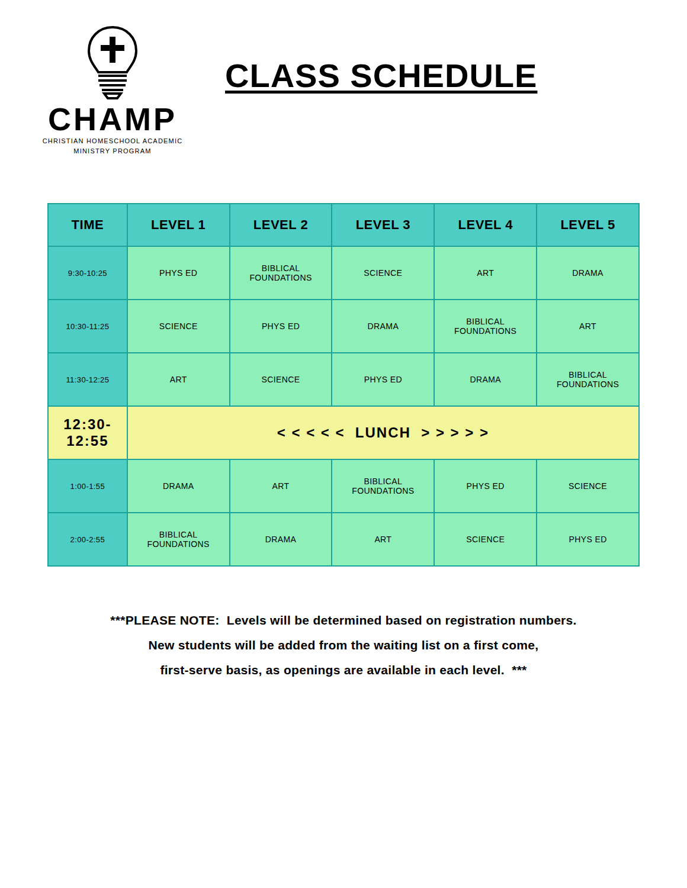CHAMP
CHRISTIAN HOMESCHOOL ACADEMIC
MINISTRY PROGRAM
CLASS SCHEDULE
| TIME | LEVEL 1 | LEVEL 2 | LEVEL 3 | LEVEL 4 | LEVEL 5 |
| --- | --- | --- | --- | --- | --- |
| 9:30-10:25 | PHYS ED | BIBLICAL FOUNDATIONS | SCIENCE | ART | DRAMA |
| 10:30-11:25 | SCIENCE | PHYS ED | DRAMA | BIBLICAL FOUNDATIONS | ART |
| 11:30-12:25 | ART | SCIENCE | PHYS ED | DRAMA | BIBLICAL FOUNDATIONS |
| 12:30-12:55 | < < < < < LUNCH > > > > > |
| 1:00-1:55 | DRAMA | ART | BIBLICAL FOUNDATIONS | PHYS ED | SCIENCE |
| 2:00-2:55 | BIBLICAL FOUNDATIONS | DRAMA | ART | SCIENCE | PHYS ED |
***PLEASE NOTE: Levels will be determined based on registration numbers.
New students will be added from the waiting list on a first come,
first-serve basis, as openings are available in each level. ***